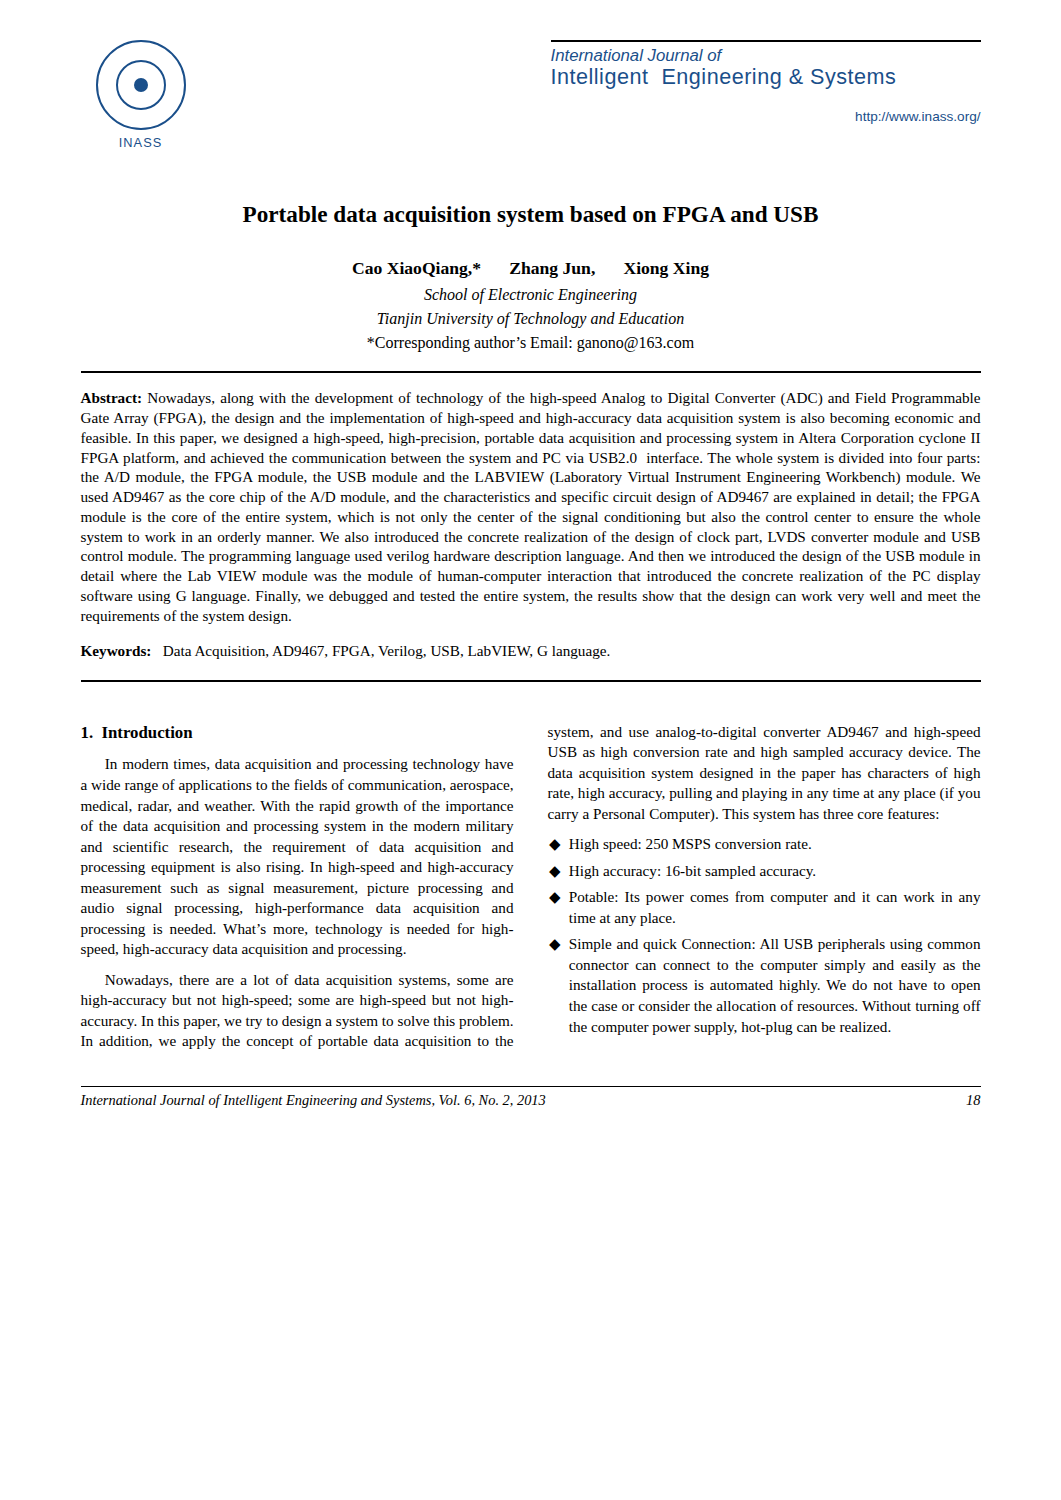INASS
International Journal of
Intelligent Engineering & Systems
http://www.inass.org/
Portable data acquisition system based on FPGA and USB
Cao XiaoQiang,* Zhang Jun, Xiong Xing
School of Electronic Engineering
Tianjin University of Technology and Education
*Corresponding author’s Email: ganono@163.com
Abstract: Nowadays, along with the development of technology of the high-speed Analog to Digital Converter (ADC) and Field Programmable Gate Array (FPGA), the design and the implementation of high-speed and high-accuracy data acquisition system is also becoming economic and feasible. In this paper, we designed a high-speed, high-precision, portable data acquisition and processing system in Altera Corporation cyclone II FPGA platform, and achieved the communication between the system and PC via USB2.0 interface. The whole system is divided into four parts: the A/D module, the FPGA module, the USB module and the LABVIEW (Laboratory Virtual Instrument Engineering Workbench) module. We used AD9467 as the core chip of the A/D module, and the characteristics and specific circuit design of AD9467 are explained in detail; the FPGA module is the core of the entire system, which is not only the center of the signal conditioning but also the control center to ensure the whole system to work in an orderly manner. We also introduced the concrete realization of the design of clock part, LVDS converter module and USB control module. The programming language used verilog hardware description language. And then we introduced the design of the USB module in detail where the Lab VIEW module was the module of human-computer interaction that introduced the concrete realization of the PC display software using G language. Finally, we debugged and tested the entire system, the results show that the design can work very well and meet the requirements of the system design.
Keywords: Data Acquisition, AD9467, FPGA, Verilog, USB, LabVIEW, G language.
1. Introduction
In modern times, data acquisition and processing technology have a wide range of applications to the fields of communication, aerospace, medical, radar, and weather. With the rapid growth of the importance of the data acquisition and processing system in the modern military and scientific research, the requirement of data acquisition and processing equipment is also rising. In high-speed and high-accuracy measurement such as signal measurement, picture processing and audio signal processing, high-performance data acquisition and processing is needed. What’s more, technology is needed for high-speed, high-accuracy data acquisition and processing.
Nowadays, there are a lot of data acquisition systems, some are high-accuracy but not high-speed; some are high-speed but not high-accuracy. In this paper, we try to design a system to solve this problem. In addition, we apply the concept of portable data acquisition to the system, and use analog-to-digital converter AD9467 and high-speed USB as high conversion rate and high sampled accuracy device. The data acquisition system designed in the paper has characters of high rate, high accuracy, pulling and playing in any time at any place (if you carry a Personal Computer). This system has three core features:
High speed: 250 MSPS conversion rate.
High accuracy: 16-bit sampled accuracy.
Potable: Its power comes from computer and it can work in any time at any place.
Simple and quick Connection: All USB peripherals using common connector can connect to the computer simply and easily as the installation process is automated highly. We do not have to open the case or consider the allocation of resources. Without turning off the computer power supply, hot-plug can be realized.
International Journal of Intelligent Engineering and Systems, Vol. 6, No. 2, 2013 18